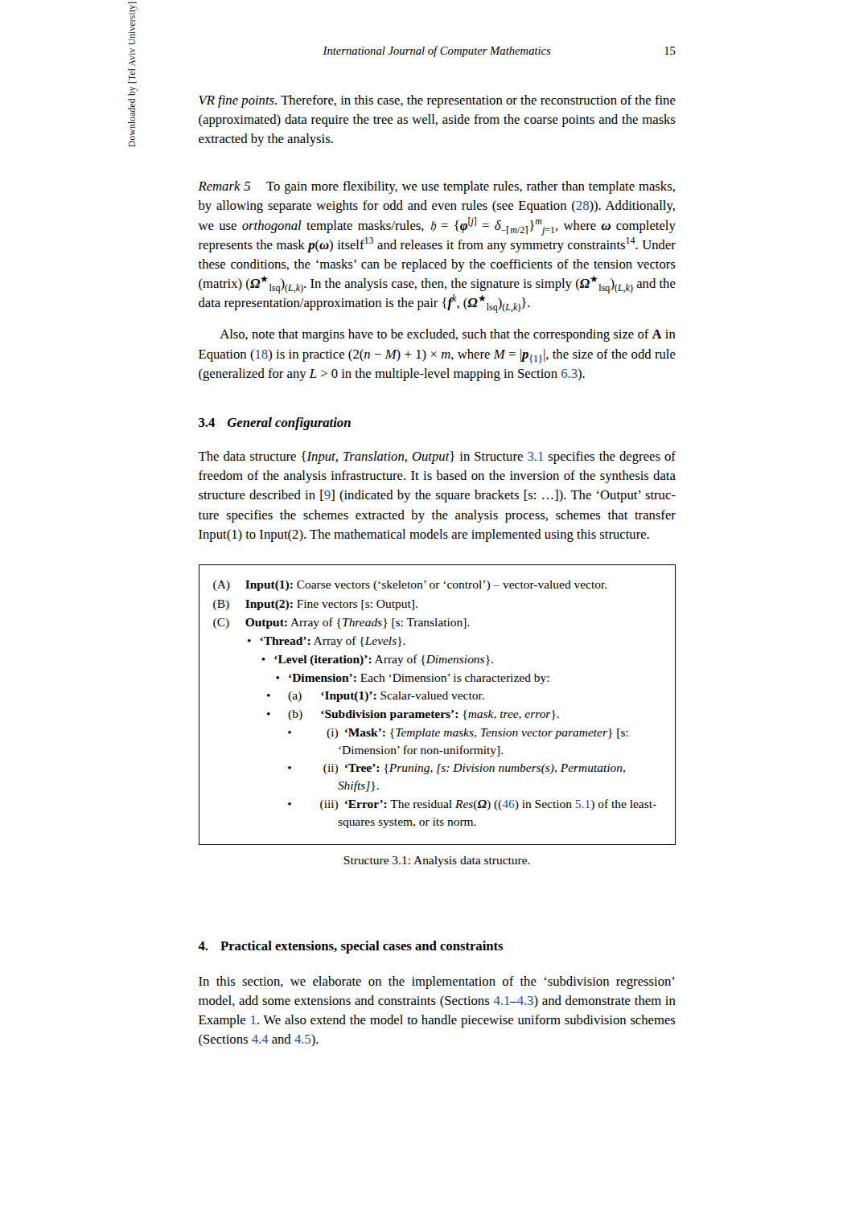Downloaded by [Tel Aviv University] at 01:45 09 February 2014
International Journal of Computer Mathematics 15
VR fine points. Therefore, in this case, the representation or the reconstruction of the fine (approximated) data require the tree as well, aside from the coarse points and the masks extracted by the analysis.
Remark 5 To gain more flexibility, we use template rules, rather than template masks, by allowing separate weights for odd and even rules (see Equation (28)). Additionally, we use orthogonal template masks/rules, 𝔥 = {φ[j] = δ−⌈m/2⌉}mj=1, where ω completely represents the mask p(ω) itself13 and releases it from any symmetry constraints14. Under these conditions, the ‘masks’ can be replaced by the coefficients of the tension vectors (matrix) (Ω★lsq)(L,k). In the analysis case, then, the signature is simply (Ω★lsq)(L,k) and the data representation/approximation is the pair {fk, (Ω★lsq)(L,k)}.
Also, note that margins have to be excluded, such that the corresponding size of A in Equation (18) is in practice (2(n − M) + 1) × m, where M = |p{1}|, the size of the odd rule (generalized for any L > 0 in the multiple-level mapping in Section 6.3).
3.4 General configuration
The data structure {Input, Translation, Output} in Structure 3.1 specifies the degrees of freedom of the analysis infrastructure. It is based on the inversion of the synthesis data structure described in [9] (indicated by the square brackets [s: …]). The ‘Output’ structure specifies the schemes extracted by the analysis process, schemes that transfer Input(1) to Input(2). The mathematical models are implemented using this structure.
(A) Input(1): Coarse vectors (‘skeleton’ or ‘control’) – vector-valued vector.
(B) Input(2): Fine vectors [s: Output].
(C) Output: Array of {Threads} [s: Translation].
‘Thread’: Array of {Levels}.
‘Level (iteration)’: Array of {Dimensions}.
‘Dimension’: Each ‘Dimension’ is characterized by:
(a)‘Input(1)’: Scalar-valued vector.
(b)‘Subdivision parameters’: {mask, tree, error}.
(i)‘Mask’: {Template masks, Tension vector parameter} [s: ‘Dimension’ for non-uniformity].
(ii)‘Tree’: {Pruning, [s: Division numbers(s), Permutation, Shifts]}.
(iii)‘Error’: The residual Res(Ω) ((46) in Section 5.1) of the least-squares system, or its norm.
Structure 3.1: Analysis data structure.
4. Practical extensions, special cases and constraints
In this section, we elaborate on the implementation of the ‘subdivision regression’ model, add some extensions and constraints (Sections 4.1–4.3) and demonstrate them in Example 1. We also extend the model to handle piecewise uniform subdivision schemes (Sections 4.4 and 4.5).